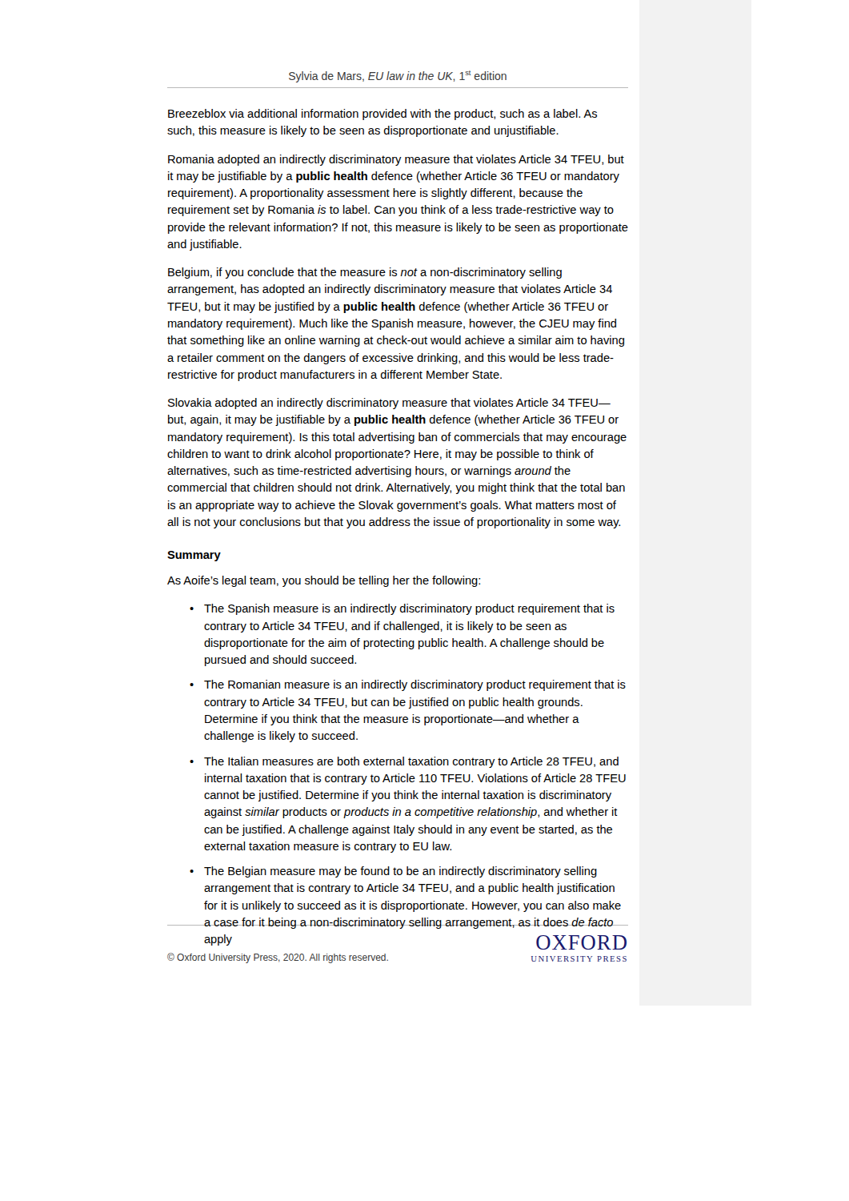Sylvia de Mars, EU law in the UK, 1st edition
Breezeblox via additional information provided with the product, such as a label. As such, this measure is likely to be seen as disproportionate and unjustifiable.
Romania adopted an indirectly discriminatory measure that violates Article 34 TFEU, but it may be justifiable by a public health defence (whether Article 36 TFEU or mandatory requirement). A proportionality assessment here is slightly different, because the requirement set by Romania is to label. Can you think of a less trade-restrictive way to provide the relevant information? If not, this measure is likely to be seen as proportionate and justifiable.
Belgium, if you conclude that the measure is not a non-discriminatory selling arrangement, has adopted an indirectly discriminatory measure that violates Article 34 TFEU, but it may be justified by a public health defence (whether Article 36 TFEU or mandatory requirement). Much like the Spanish measure, however, the CJEU may find that something like an online warning at check-out would achieve a similar aim to having a retailer comment on the dangers of excessive drinking, and this would be less trade-restrictive for product manufacturers in a different Member State.
Slovakia adopted an indirectly discriminatory measure that violates Article 34 TFEU—but, again, it may be justifiable by a public health defence (whether Article 36 TFEU or mandatory requirement). Is this total advertising ban of commercials that may encourage children to want to drink alcohol proportionate? Here, it may be possible to think of alternatives, such as time-restricted advertising hours, or warnings around the commercial that children should not drink. Alternatively, you might think that the total ban is an appropriate way to achieve the Slovak government’s goals. What matters most of all is not your conclusions but that you address the issue of proportionality in some way.
Summary
As Aoife’s legal team, you should be telling her the following:
The Spanish measure is an indirectly discriminatory product requirement that is contrary to Article 34 TFEU, and if challenged, it is likely to be seen as disproportionate for the aim of protecting public health. A challenge should be pursued and should succeed.
The Romanian measure is an indirectly discriminatory product requirement that is contrary to Article 34 TFEU, but can be justified on public health grounds. Determine if you think that the measure is proportionate—and whether a challenge is likely to succeed.
The Italian measures are both external taxation contrary to Article 28 TFEU, and internal taxation that is contrary to Article 110 TFEU. Violations of Article 28 TFEU cannot be justified. Determine if you think the internal taxation is discriminatory against similar products or products in a competitive relationship, and whether it can be justified. A challenge against Italy should in any event be started, as the external taxation measure is contrary to EU law.
The Belgian measure may be found to be an indirectly discriminatory selling arrangement that is contrary to Article 34 TFEU, and a public health justification for it is unlikely to succeed as it is disproportionate. However, you can also make a case for it being a non-discriminatory selling arrangement, as it does de facto apply
© Oxford University Press, 2020. All rights reserved.
OXFORD
UNIVERSITY PRESS